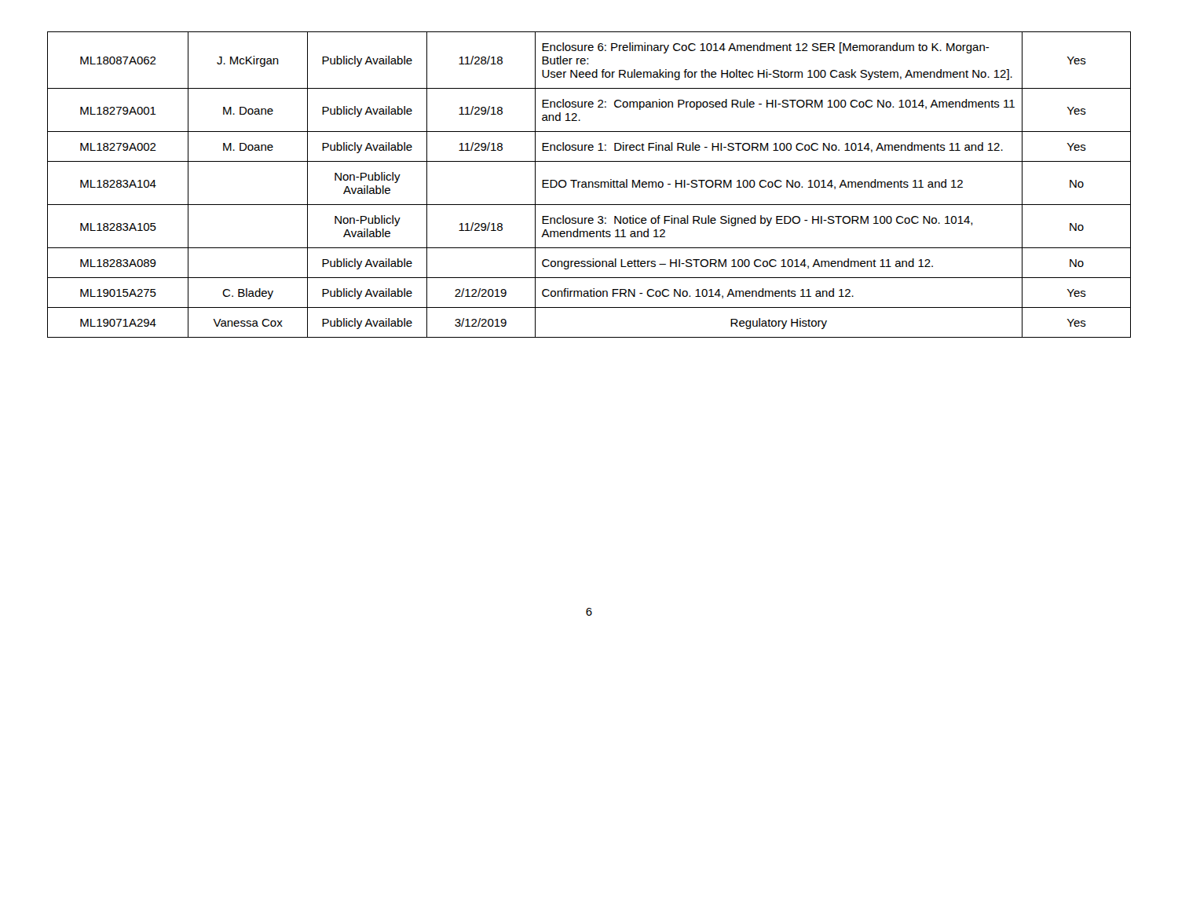| ML18087A062 | J. McKirgan | Publicly Available | 11/28/18 | Enclosure 6: Preliminary CoC 1014 Amendment 12 SER [Memorandum to K. Morgan-Butler re: User Need for Rulemaking for the Holtec Hi-Storm 100 Cask System, Amendment No. 12]. | Yes |
| ML18279A001 | M. Doane | Publicly Available | 11/29/18 | Enclosure 2: Companion Proposed Rule - HI-STORM 100 CoC No. 1014, Amendments 11 and 12. | Yes |
| ML18279A002 | M. Doane | Publicly Available | 11/29/18 | Enclosure 1: Direct Final Rule - HI-STORM 100 CoC No. 1014, Amendments 11 and 12. | Yes |
| ML18283A104 | | Non-Publicly Available | | EDO Transmittal Memo - HI-STORM 100 CoC No. 1014, Amendments 11 and 12 | No |
| ML18283A105 | | Non-Publicly Available | 11/29/18 | Enclosure 3: Notice of Final Rule Signed by EDO - HI-STORM 100 CoC No. 1014, Amendments 11 and 12 | No |
| ML18283A089 | | Publicly Available | | Congressional Letters – HI-STORM 100 CoC 1014, Amendment 11 and 12. | No |
| ML19015A275 | C. Bladey | Publicly Available | 2/12/2019 | Confirmation FRN - CoC No. 1014, Amendments 11 and 12. | Yes |
| ML19071A294 | Vanessa Cox | Publicly Available | 3/12/2019 | Regulatory History | Yes |
6